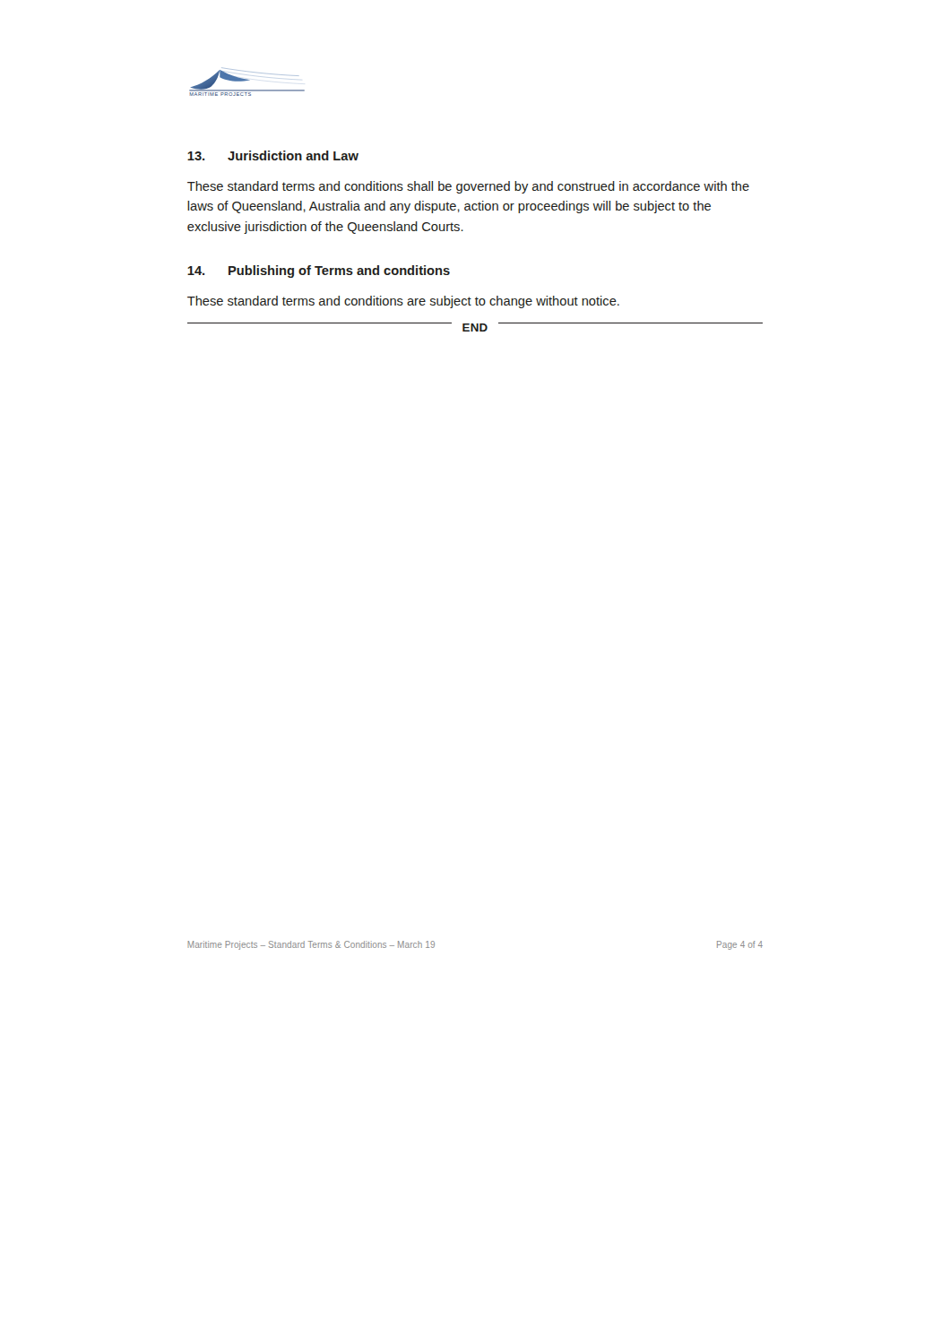MARITIME PROJECTS
13. Jurisdiction and Law
These standard terms and conditions shall be governed by and construed in accordance with the laws of Queensland, Australia and any dispute, action or proceedings will be subject to the exclusive jurisdiction of the Queensland Courts.
14. Publishing of Terms and conditions
These standard terms and conditions are subject to change without notice.
END
Maritime Projects – Standard Terms & Conditions – March 19 Page 4 of 4